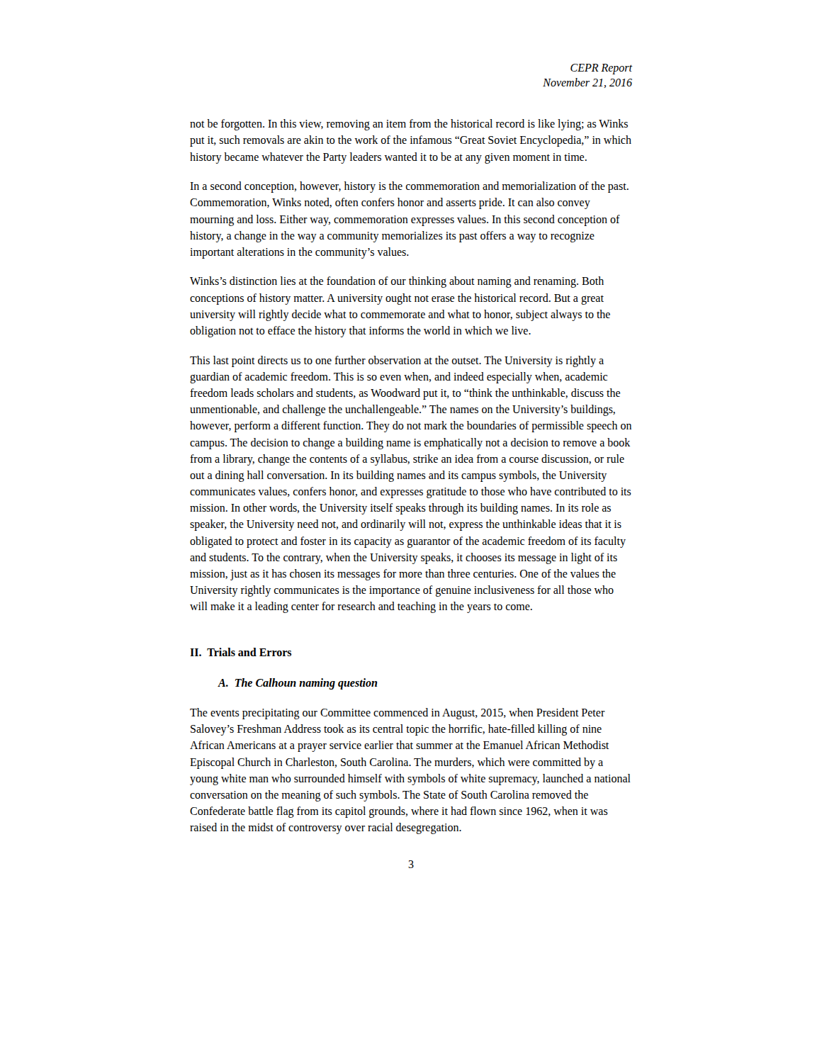CEPR Report November 21, 2016
not be forgotten. In this view, removing an item from the historical record is like lying; as Winks put it, such removals are akin to the work of the infamous “Great Soviet Encyclopedia,” in which history became whatever the Party leaders wanted it to be at any given moment in time.
In a second conception, however, history is the commemoration and memorialization of the past. Commemoration, Winks noted, often confers honor and asserts pride. It can also convey mourning and loss. Either way, commemoration expresses values. In this second conception of history, a change in the way a community memorializes its past offers a way to recognize important alterations in the community’s values.
Winks’s distinction lies at the foundation of our thinking about naming and renaming. Both conceptions of history matter. A university ought not erase the historical record. But a great university will rightly decide what to commemorate and what to honor, subject always to the obligation not to efface the history that informs the world in which we live.
This last point directs us to one further observation at the outset. The University is rightly a guardian of academic freedom. This is so even when, and indeed especially when, academic freedom leads scholars and students, as Woodward put it, to “think the unthinkable, discuss the unmentionable, and challenge the unchallengeable.” The names on the University’s buildings, however, perform a different function. They do not mark the boundaries of permissible speech on campus. The decision to change a building name is emphatically not a decision to remove a book from a library, change the contents of a syllabus, strike an idea from a course discussion, or rule out a dining hall conversation. In its building names and its campus symbols, the University communicates values, confers honor, and expresses gratitude to those who have contributed to its mission. In other words, the University itself speaks through its building names. In its role as speaker, the University need not, and ordinarily will not, express the unthinkable ideas that it is obligated to protect and foster in its capacity as guarantor of the academic freedom of its faculty and students. To the contrary, when the University speaks, it chooses its message in light of its mission, just as it has chosen its messages for more than three centuries. One of the values the University rightly communicates is the importance of genuine inclusiveness for all those who will make it a leading center for research and teaching in the years to come.
II. Trials and Errors
A. The Calhoun naming question
The events precipitating our Committee commenced in August, 2015, when President Peter Salovey’s Freshman Address took as its central topic the horrific, hate-filled killing of nine African Americans at a prayer service earlier that summer at the Emanuel African Methodist Episcopal Church in Charleston, South Carolina. The murders, which were committed by a young white man who surrounded himself with symbols of white supremacy, launched a national conversation on the meaning of such symbols. The State of South Carolina removed the Confederate battle flag from its capitol grounds, where it had flown since 1962, when it was raised in the midst of controversy over racial desegregation.
3